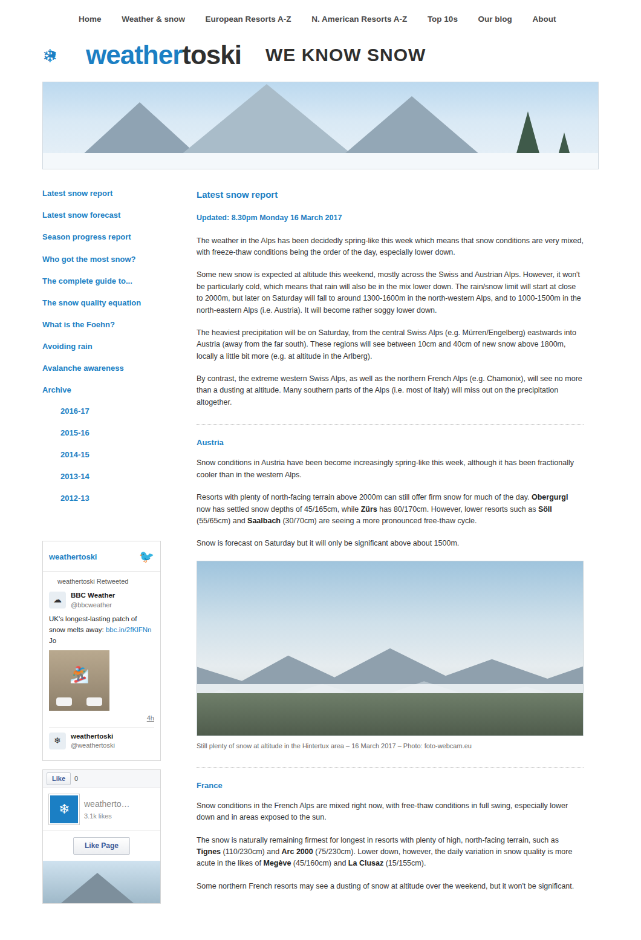Home
Weather & snow
European Resorts A-Z
N. American Resorts A-Z
Top 10s
Our blog
About
◕ ❄
weathertoski
WE KNOW SNOW
Latest snow report
Latest snow forecast
Season progress report
Who got the most snow?
The complete guide to...
The snow quality equation
What is the Foehn?
Avoiding rain
Avalanche awareness
Archive
2016-17
2015-16
2014-15
2013-14
2012-13
weathertoski 🐦
weathertoski Retweeted
☁
BBC Weather
@bbcweather
UK's longest-lasting patch of snow melts away: bbc.in/2fKlFNn Jo
🏂
4h
❄
weathertoski
@weathertoski
Like 0
❄
weatherto…
3.1k likes
Like Page
Latest snow report
Updated: 8.30pm Monday 16 March 2017
The weather in the Alps has been decidedly spring-like this week which means that snow conditions are very mixed, with freeze-thaw conditions being the order of the day, especially lower down.
Some new snow is expected at altitude this weekend, mostly across the Swiss and Austrian Alps. However, it won't be particularly cold, which means that rain will also be in the mix lower down. The rain/snow limit will start at close to 2000m, but later on Saturday will fall to around 1300-1600m in the north-western Alps, and to 1000-1500m in the north-eastern Alps (i.e. Austria). It will become rather soggy lower down.
The heaviest precipitation will be on Saturday, from the central Swiss Alps (e.g. Mürren/Engelberg) eastwards into Austria (away from the far south). These regions will see between 10cm and 40cm of new snow above 1800m, locally a little bit more (e.g. at altitude in the Arlberg).
By contrast, the extreme western Swiss Alps, as well as the northern French Alps (e.g. Chamonix), will see no more than a dusting at altitude. Many southern parts of the Alps (i.e. most of Italy) will miss out on the precipitation altogether.
Austria
Snow conditions in Austria have been become increasingly spring-like this week, although it has been fractionally cooler than in the western Alps.
Resorts with plenty of north-facing terrain above 2000m can still offer firm snow for much of the day. Obergurgl now has settled snow depths of 45/165cm, while Zürs has 80/170cm. However, lower resorts such as Söll (55/65cm) and Saalbach (30/70cm) are seeing a more pronounced free-thaw cycle.
Snow is forecast on Saturday but it will only be significant above about 1500m.
Still plenty of snow at altitude in the Hintertux area – 16 March 2017 – Photo: foto-webcam.eu
France
Snow conditions in the French Alps are mixed right now, with free-thaw conditions in full swing, especially lower down and in areas exposed to the sun.
The snow is naturally remaining firmest for longest in resorts with plenty of high, north-facing terrain, such as Tignes (110/230cm) and Arc 2000 (75/230cm). Lower down, however, the daily variation in snow quality is more acute in the likes of Megève (45/160cm) and La Clusaz (15/155cm).
Some northern French resorts may see a dusting of snow at altitude over the weekend, but it won't be significant.